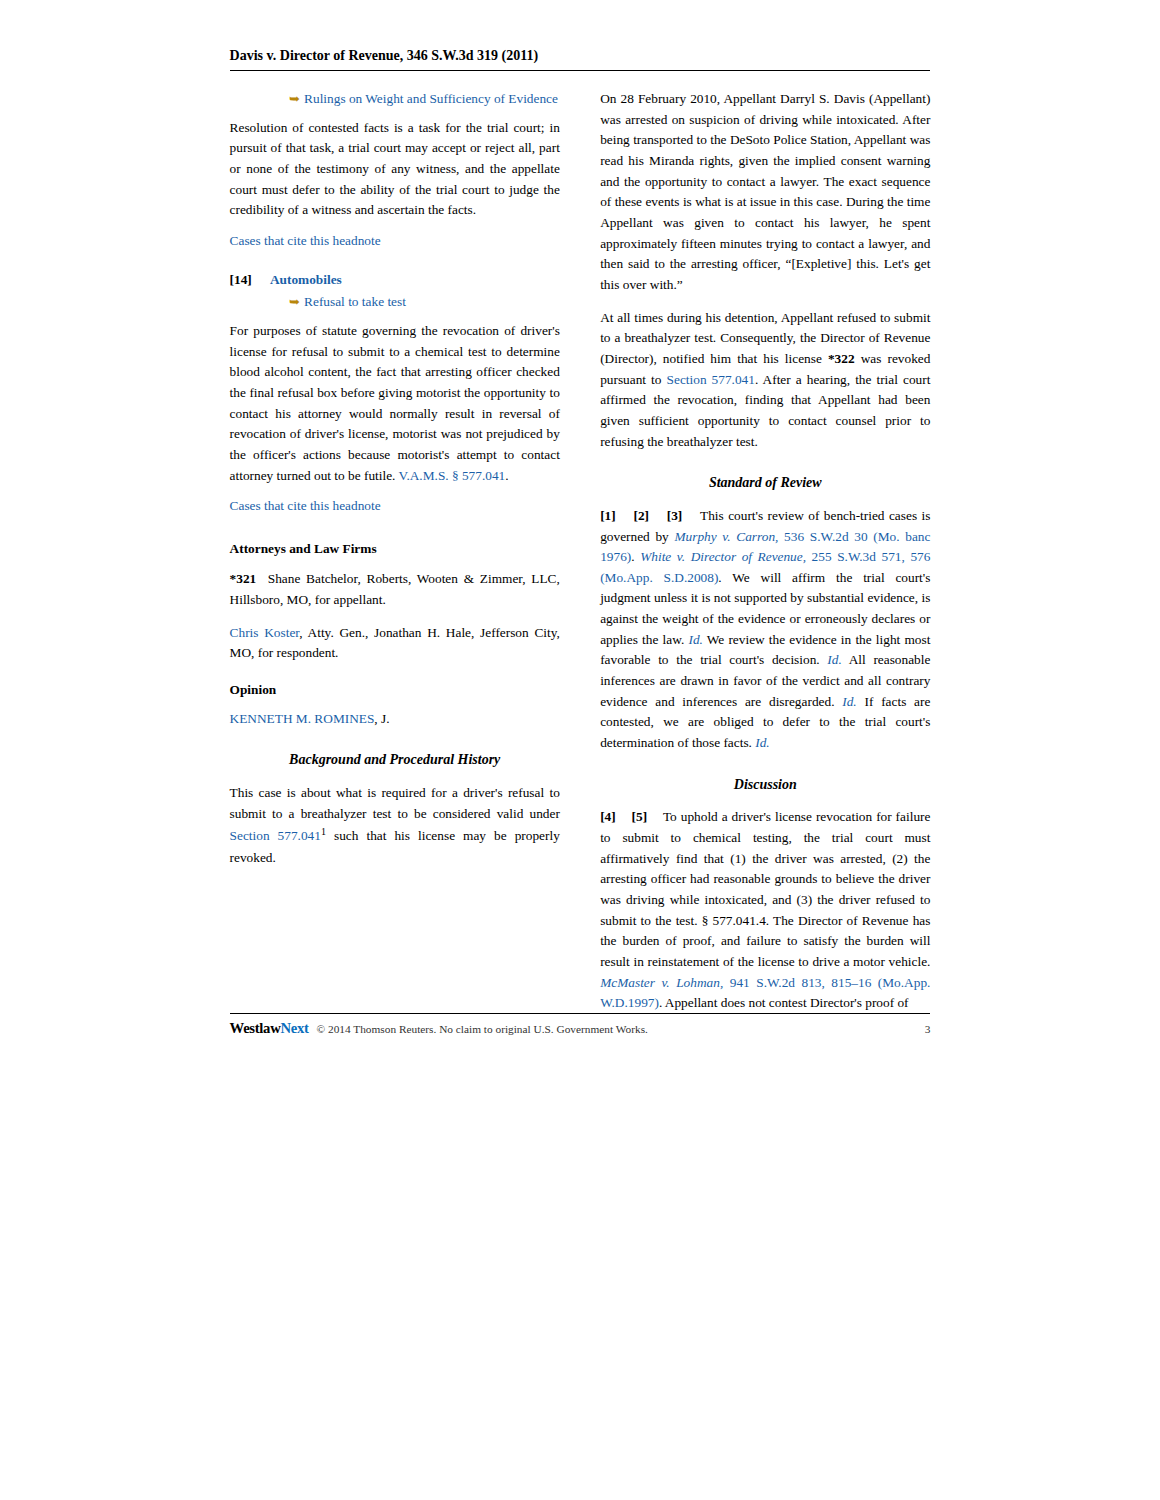Davis v. Director of Revenue, 346 S.W.3d 319 (2011)
➥Rulings on Weight and Sufficiency of Evidence
Resolution of contested facts is a task for the trial court; in pursuit of that task, a trial court may accept or reject all, part or none of the testimony of any witness, and the appellate court must defer to the ability of the trial court to judge the credibility of a witness and ascertain the facts.
Cases that cite this headnote
[14]
Automobiles
➥Refusal to take test
For purposes of statute governing the revocation of driver's license for refusal to submit to a chemical test to determine blood alcohol content, the fact that arresting officer checked the final refusal box before giving motorist the opportunity to contact his attorney would normally result in reversal of revocation of driver's license, motorist was not prejudiced by the officer's actions because motorist's attempt to contact attorney turned out to be futile. V.A.M.S. § 577.041.
Cases that cite this headnote
Attorneys and Law Firms
*321 Shane Batchelor, Roberts, Wooten & Zimmer, LLC, Hillsboro, MO, for appellant.
Chris Koster, Atty. Gen., Jonathan H. Hale, Jefferson City, MO, for respondent.
Opinion
KENNETH M. ROMINES, J.
Background and Procedural History
This case is about what is required for a driver's refusal to submit to a breathalyzer test to be considered valid under Section 577.0411 such that his license may be properly revoked.
On 28 February 2010, Appellant Darryl S. Davis (Appellant) was arrested on suspicion of driving while intoxicated. After being transported to the DeSoto Police Station, Appellant was read his Miranda rights, given the implied consent warning and the opportunity to contact a lawyer. The exact sequence of these events is what is at issue in this case. During the time Appellant was given to contact his lawyer, he spent approximately fifteen minutes trying to contact a lawyer, and then said to the arresting officer, “[Expletive] this. Let's get this over with.”
At all times during his detention, Appellant refused to submit to a breathalyzer test. Consequently, the Director of Revenue (Director), notified him that his license *322 was revoked pursuant to Section 577.041. After a hearing, the trial court affirmed the revocation, finding that Appellant had been given sufficient opportunity to contact counsel prior to refusing the breathalyzer test.
Standard of Review
[1] [2] [3] This court's review of bench-tried cases is governed by Murphy v. Carron, 536 S.W.2d 30 (Mo. banc 1976). White v. Director of Revenue, 255 S.W.3d 571, 576 (Mo.App. S.D.2008). We will affirm the trial court's judgment unless it is not supported by substantial evidence, is against the weight of the evidence or erroneously declares or applies the law. Id. We review the evidence in the light most favorable to the trial court's decision. Id. All reasonable inferences are drawn in favor of the verdict and all contrary evidence and inferences are disregarded. Id. If facts are contested, we are obliged to defer to the trial court's determination of those facts. Id.
Discussion
[4] [5] To uphold a driver's license revocation for failure to submit to chemical testing, the trial court must affirmatively find that (1) the driver was arrested, (2) the arresting officer had reasonable grounds to believe the driver was driving while intoxicated, and (3) the driver refused to submit to the test. § 577.041.4. The Director of Revenue has the burden of proof, and failure to satisfy the burden will result in reinstatement of the license to drive a motor vehicle. McMaster v. Lohman, 941 S.W.2d 813, 815–16 (Mo.App. W.D.1997). Appellant does not contest Director's proof of
WestlawNext © 2014 Thomson Reuters. No claim to original U.S. Government Works. 3